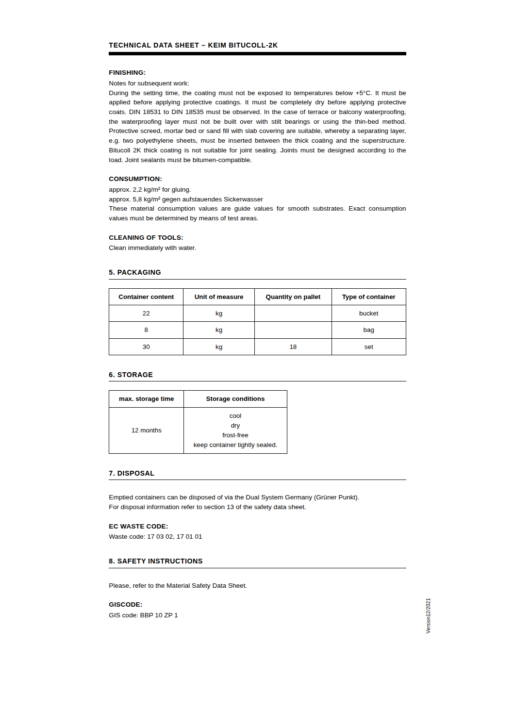Technical data sheet – KEIM Bitucoll-2K
Finishing:
Notes for subsequent work:
During the setting time, the coating must not be exposed to temperatures below +5°C. It must be applied before applying protective coatings. It must be completely dry before applying protective coats. DIN 18531 to DIN 18535 must be observed. In the case of terrace or balcony waterproofing, the waterproofing layer must not be built over with stilt bearings or using the thin-bed method. Protective screed, mortar bed or sand fill with slab covering are suitable, whereby a separating layer, e.g. two polyethylene sheets, must be inserted between the thick coating and the superstructure. Bitucoll 2K thick coating is not suitable for joint sealing. Joints must be designed according to the load. Joint sealants must be bitumen-compatible.
Consumption:
approx. 2,2 kg/m² for gluing.
approx. 5,8 kg/m² gegen aufstauendes Sickerwasser
These material consumption values are guide values for smooth substrates. Exact consumption values must be determined by means of test areas.
Cleaning of tools:
Clean immediately with water.
5. Packaging
| Container content | Unit of measure | Quantity on pallet | Type of container |
| --- | --- | --- | --- |
| 22 | kg | | bucket |
| 8 | kg | | bag |
| 30 | kg | 18 | set |
6. Storage
| max. storage time | Storage conditions |
| --- | --- |
| 12 months | cool dry frost-free keep container tightly sealed. |
7. Disposal
Emptied containers can be disposed of via the Dual System Germany (Grüner Punkt).
For disposal information refer to section 13 of the safety data sheet.
EC waste code:
Waste code: 17 03 02, 17 01 01
8. Safety instructions
Please, refer to the Material Safety Data Sheet.
Giscode:
GIS code: BBP 10 ZP 1
Version 12/2021